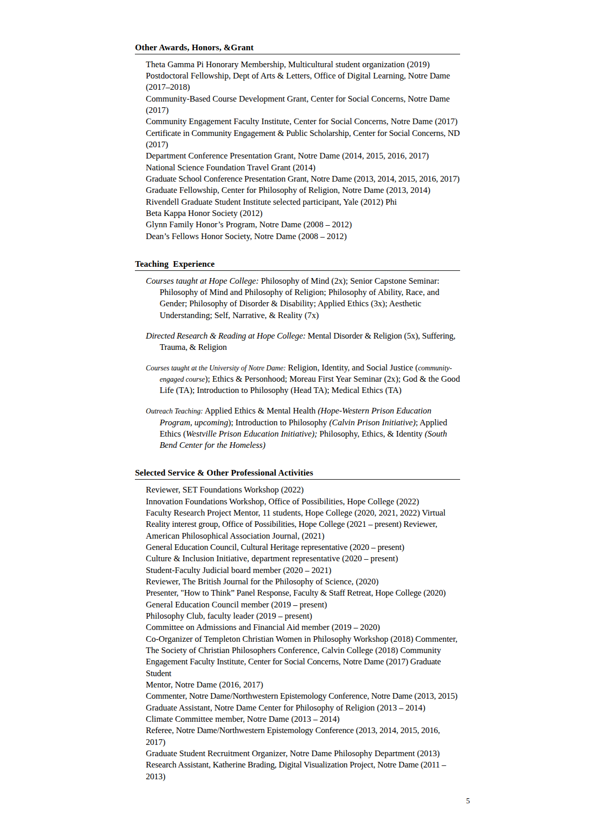Other Awards, Honors, &Grant
Theta Gamma Pi Honorary Membership, Multicultural student organization (2019)
Postdoctoral Fellowship, Dept of Arts & Letters, Office of Digital Learning, Notre Dame (2017–2018)
Community-Based Course Development Grant, Center for Social Concerns, Notre Dame (2017)
Community Engagement Faculty Institute, Center for Social Concerns, Notre Dame (2017)
Certificate in Community Engagement & Public Scholarship, Center for Social Concerns, ND (2017)
Department Conference Presentation Grant, Notre Dame (2014, 2015, 2016, 2017)
National Science Foundation Travel Grant (2014)
Graduate School Conference Presentation Grant, Notre Dame (2013, 2014, 2015, 2016, 2017)
Graduate Fellowship, Center for Philosophy of Religion, Notre Dame (2013, 2014)
Rivendell Graduate Student Institute selected participant, Yale (2012) Phi
Beta Kappa Honor Society (2012)
Glynn Family Honor’s Program, Notre Dame (2008 – 2012)
Dean’s Fellows Honor Society, Notre Dame (2008 – 2012)
Teaching Experience
Courses taught at Hope College: Philosophy of Mind (2x); Senior Capstone Seminar: Philosophy of Mind and Philosophy of Religion; Philosophy of Ability, Race, and Gender; Philosophy of Disorder & Disability; Applied Ethics (3x); Aesthetic Understanding; Self, Narrative, & Reality (7x)
Directed Research & Reading at Hope College: Mental Disorder & Religion (5x), Suffering, Trauma, & Religion
Courses taught at the University of Notre Dame: Religion, Identity, and Social Justice (community-engaged course); Ethics & Personhood; Moreau First Year Seminar (2x); God & the Good Life (TA); Introduction to Philosophy (Head TA); Medical Ethics (TA)
Outreach Teaching: Applied Ethics & Mental Health (Hope-Western Prison Education Program, upcoming); Introduction to Philosophy (Calvin Prison Initiative); Applied Ethics (Westville Prison Education Initiative); Philosophy, Ethics, & Identity (South Bend Center for the Homeless)
Selected Service & Other Professional Activities
Reviewer, SET Foundations Workshop (2022)
Innovation Foundations Workshop, Office of Possibilities, Hope College (2022)
Faculty Research Project Mentor, 11 students, Hope College (2020, 2021, 2022) Virtual
Reality interest group, Office of Possibilities, Hope College (2021 – present) Reviewer,
American Philosophical Association Journal, (2021)
General Education Council, Cultural Heritage representative (2020 – present)
Culture & Inclusion Initiative, department representative (2020 – present)
Student-Faculty Judicial board member (2020 – 2021)
Reviewer, The British Journal for the Philosophy of Science, (2020)
Presenter, "How to Think” Panel Response, Faculty & Staff Retreat, Hope College (2020)
General Education Council member (2019 – present)
Philosophy Club, faculty leader (2019 – present)
Committee on Admissions and Financial Aid member (2019 – 2020)
Co-Organizer of Templeton Christian Women in Philosophy Workshop (2018) Commenter,
The Society of Christian Philosophers Conference, Calvin College (2018) Community
Engagement Faculty Institute, Center for Social Concerns, Notre Dame (2017) Graduate Student
Mentor, Notre Dame (2016, 2017)
Commenter, Notre Dame/Northwestern Epistemology Conference, Notre Dame (2013, 2015)
Graduate Assistant, Notre Dame Center for Philosophy of Religion (2013 – 2014)
Climate Committee member, Notre Dame (2013 – 2014)
Referee, Notre Dame/Northwestern Epistemology Conference (2013, 2014, 2015, 2016, 2017)
Graduate Student Recruitment Organizer, Notre Dame Philosophy Department (2013)
Research Assistant, Katherine Brading, Digital Visualization Project, Notre Dame (2011 – 2013)
5